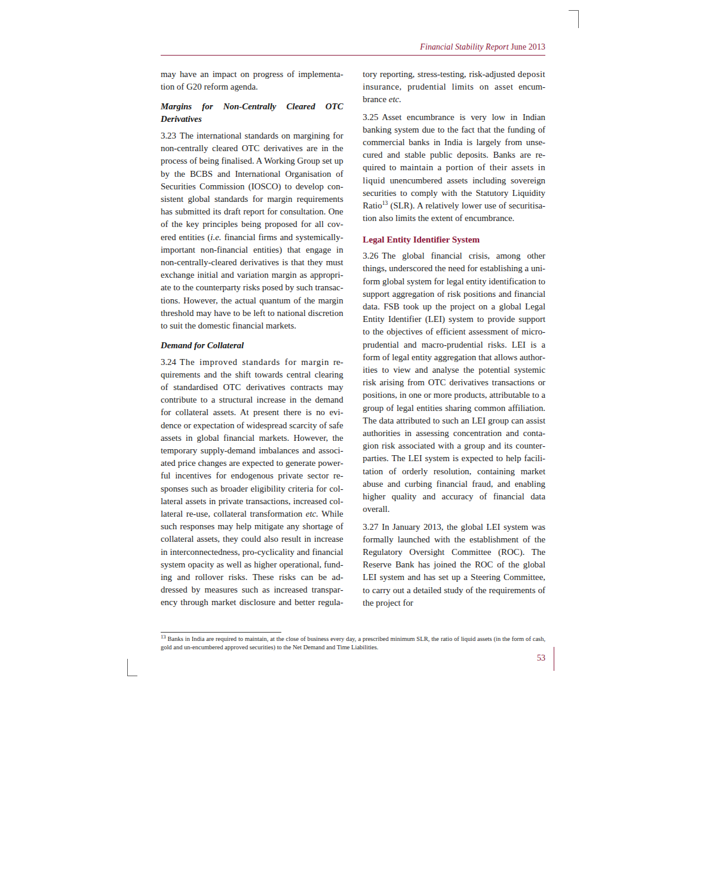Financial Stability Report June 2013
may have an impact on progress of implementation of G20 reform agenda.
Margins for Non-Centrally Cleared OTC Derivatives
3.23 The international standards on margining for non-centrally cleared OTC derivatives are in the process of being finalised. A Working Group set up by the BCBS and International Organisation of Securities Commission (IOSCO) to develop consistent global standards for margin requirements has submitted its draft report for consultation. One of the key principles being proposed for all covered entities (i.e. financial firms and systemically-important non-financial entities) that engage in non-centrally-cleared derivatives is that they must exchange initial and variation margin as appropriate to the counterparty risks posed by such transactions. However, the actual quantum of the margin threshold may have to be left to national discretion to suit the domestic financial markets.
Demand for Collateral
3.24 The improved standards for margin requirements and the shift towards central clearing of standardised OTC derivatives contracts may contribute to a structural increase in the demand for collateral assets. At present there is no evidence or expectation of widespread scarcity of safe assets in global financial markets. However, the temporary supply-demand imbalances and associated price changes are expected to generate powerful incentives for endogenous private sector responses such as broader eligibility criteria for collateral assets in private transactions, increased collateral re-use, collateral transformation etc. While such responses may help mitigate any shortage of collateral assets, they could also result in increase in interconnectedness, pro-cyclicality and financial system opacity as well as higher operational, funding and rollover risks. These risks can be addressed by measures such as increased transparency through market disclosure and better regulatory reporting, stress-testing, risk-adjusted deposit insurance, prudential limits on asset encumbrance etc.
3.25 Asset encumbrance is very low in Indian banking system due to the fact that the funding of commercial banks in India is largely from unsecured and stable public deposits. Banks are required to maintain a portion of their assets in liquid unencumbered assets including sovereign securities to comply with the Statutory Liquidity Ratio13 (SLR). A relatively lower use of securitisation also limits the extent of encumbrance.
Legal Entity Identifier System
3.26 The global financial crisis, among other things, underscored the need for establishing a uniform global system for legal entity identification to support aggregation of risk positions and financial data. FSB took up the project on a global Legal Entity Identifier (LEI) system to provide support to the objectives of efficient assessment of micro-prudential and macro-prudential risks. LEI is a form of legal entity aggregation that allows authorities to view and analyse the potential systemic risk arising from OTC derivatives transactions or positions, in one or more products, attributable to a group of legal entities sharing common affiliation. The data attributed to such an LEI group can assist authorities in assessing concentration and contagion risk associated with a group and its counterparties. The LEI system is expected to help facilitation of orderly resolution, containing market abuse and curbing financial fraud, and enabling higher quality and accuracy of financial data overall.
3.27 In January 2013, the global LEI system was formally launched with the establishment of the Regulatory Oversight Committee (ROC). The Reserve Bank has joined the ROC of the global LEI system and has set up a Steering Committee, to carry out a detailed study of the requirements of the project for
13 Banks in India are required to maintain, at the close of business every day, a prescribed minimum SLR, the ratio of liquid assets (in the form of cash, gold and un-encumbered approved securities) to the Net Demand and Time Liabilities.
53